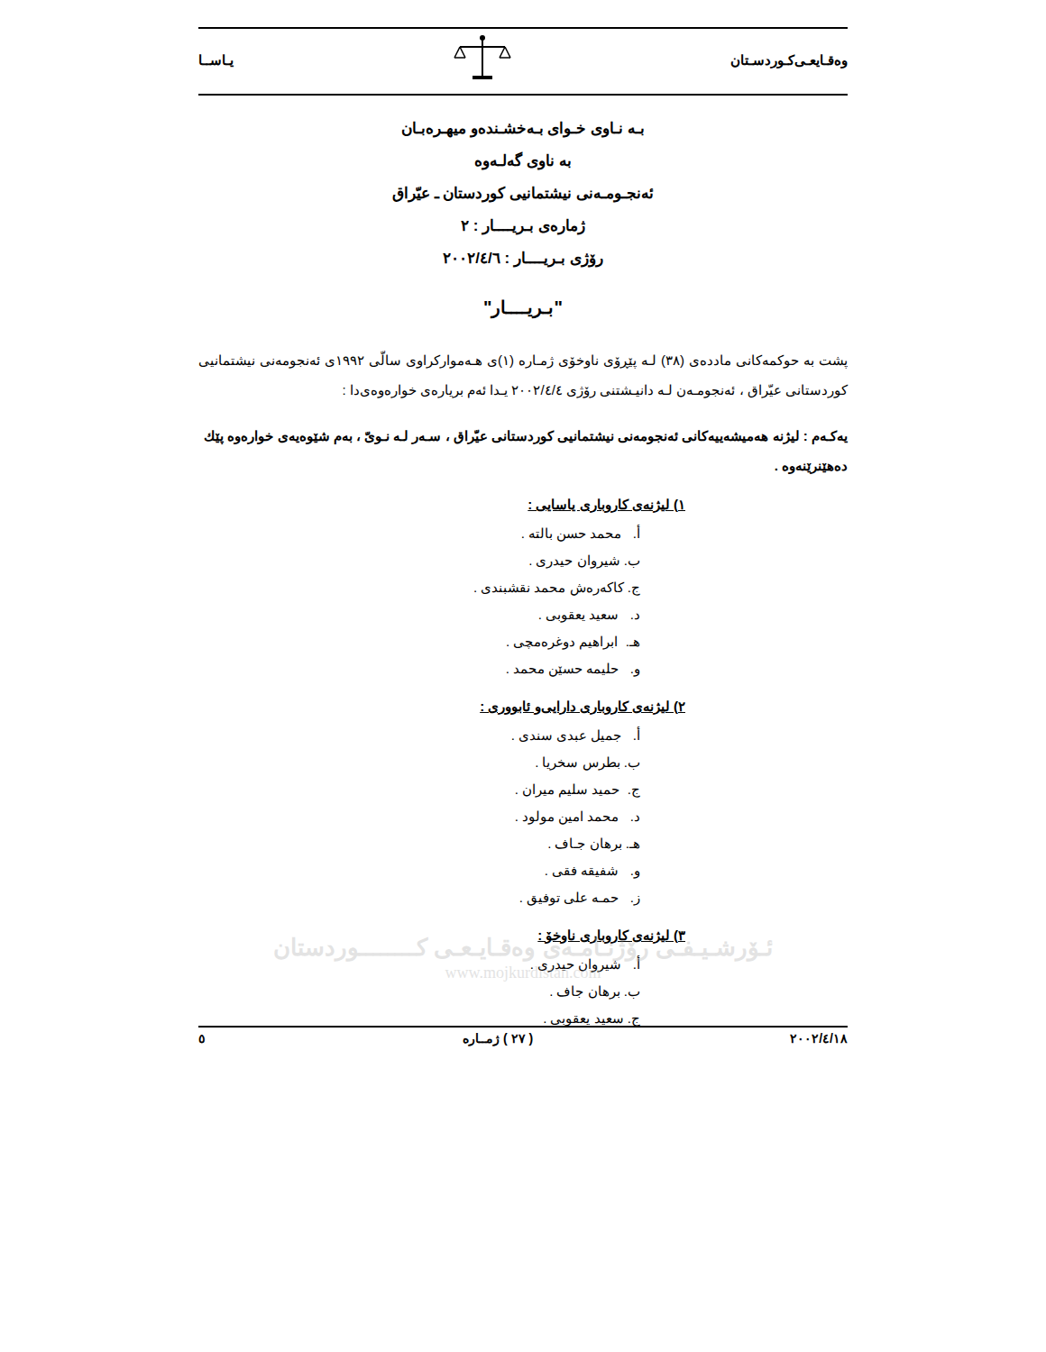وەقـایعـی‌كـوردسـتان
یـاســا
بـه‌ نـاوی خـوای بـه‌خشـنده‌و میهـره‌بـان
به‌ ناوی گه‌لـه‌وه‌
ئه‌نجـومـه‌نی نیشتمانیی كوردستان ـ عیّراق
ژماره‌ی بـریــــار : ٢
رۆژی بـریــــار : ٢٠٠٢/٤/٦
"بـریــــار"
پشت به‌ حوكمه‌كانی ماددەی (٣٨) لـه‌ پێڕۆی ناوخۆی ژمـاره‌ (١)ی هـه‌مواركراوی سالّی ١٩٩٢ی ئه‌نجومه‌نی نیشتمانیی كوردستانی عیّراق ، ئه‌نجومـه‌ن لـه‌ دانیـشتنی رۆژی ٢٠٠٢/٤/٤ یـدا ئه‌م بریاره‌ی خواره‌وه‌ی‌دا :
یه‌كـه‌م : لیژنه‌ هه‌میشه‌ییه‌كانی ئه‌نجومه‌نی نیشتمانیی كوردستانی عیّراق ، سـه‌ر لـه‌ نـویّ ، به‌م شێوه‌یه‌ی خواره‌وه‌ پێك ده‌هێنرێنه‌وه‌ .
١) لیژنه‌ی كاروباری یاسایی :
أ. محمد حسن بالته‌ .
ب. شیروان حیدری .
ج. كاكه‌ره‌ش محمد نقشبندی .
د. سعید یعقوبی .
هـ. ابراهیم دوغره‌مچی .
و. حلیمه‌ حسێن محمد .
٢) لیژنه‌ی كاروباری دارایی‌و ئابووری :
أ. جمیل عبدی سندی .
ب. بطرس سخریا .
ج. حمید سلیم میران .
د. محمد امین مولود .
هـ. برهان جـاف .
و. شفیقه‌ فقی .
ز. حمـه‌ علی توفیق .
٣) لیژنه‌ی كاروباری ناوخۆ :
أ. شیروان حیدری .
ب. برهان جاف .
ج. سعید یعقوبی .
ئـۆرشـیـفـی رۆژنـامـه‌ی وه‌قـایـعـی كــــــــوردستان
www.mojkurdistan.com
٢٠٠٢/٤/١٨
( ٢٧ ) ژمــاره‌
٥